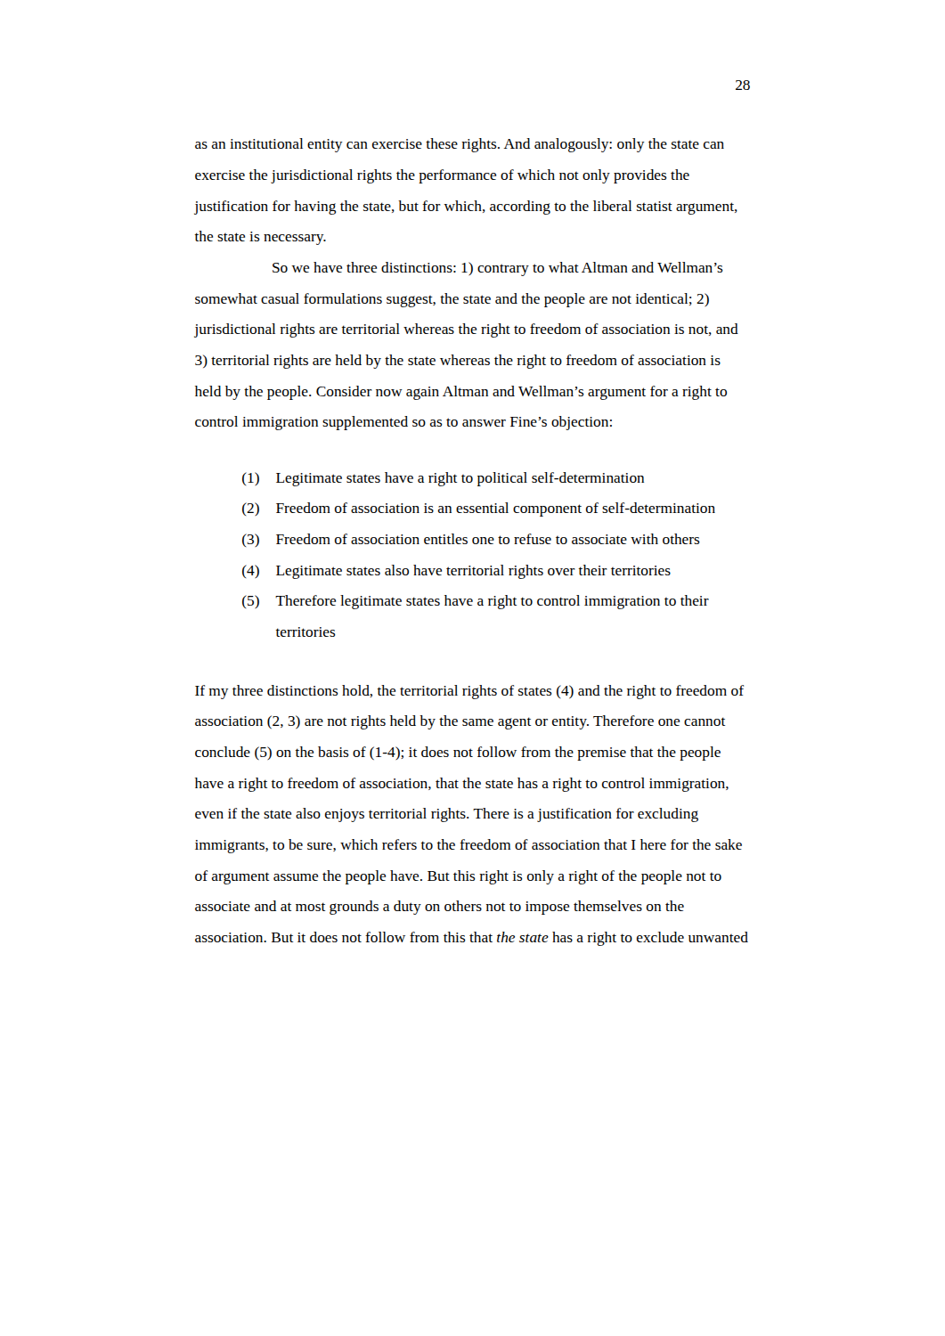28
as an institutional entity can exercise these rights. And analogously: only the state can exercise the jurisdictional rights the performance of which not only provides the justification for having the state, but for which, according to the liberal statist argument, the state is necessary.
So we have three distinctions: 1) contrary to what Altman and Wellman’s somewhat casual formulations suggest, the state and the people are not identical; 2) jurisdictional rights are territorial whereas the right to freedom of association is not, and 3) territorial rights are held by the state whereas the right to freedom of association is held by the people. Consider now again Altman and Wellman’s argument for a right to control immigration supplemented so as to answer Fine’s objection:
(1) Legitimate states have a right to political self-determination
(2) Freedom of association is an essential component of self-determination
(3) Freedom of association entitles one to refuse to associate with others
(4) Legitimate states also have territorial rights over their territories
(5) Therefore legitimate states have a right to control immigration to their territories
If my three distinctions hold, the territorial rights of states (4) and the right to freedom of association (2, 3) are not rights held by the same agent or entity. Therefore one cannot conclude (5) on the basis of (1-4); it does not follow from the premise that the people have a right to freedom of association, that the state has a right to control immigration, even if the state also enjoys territorial rights. There is a justification for excluding immigrants, to be sure, which refers to the freedom of association that I here for the sake of argument assume the people have. But this right is only a right of the people not to associate and at most grounds a duty on others not to impose themselves on the association. But it does not follow from this that the state has a right to exclude unwanted